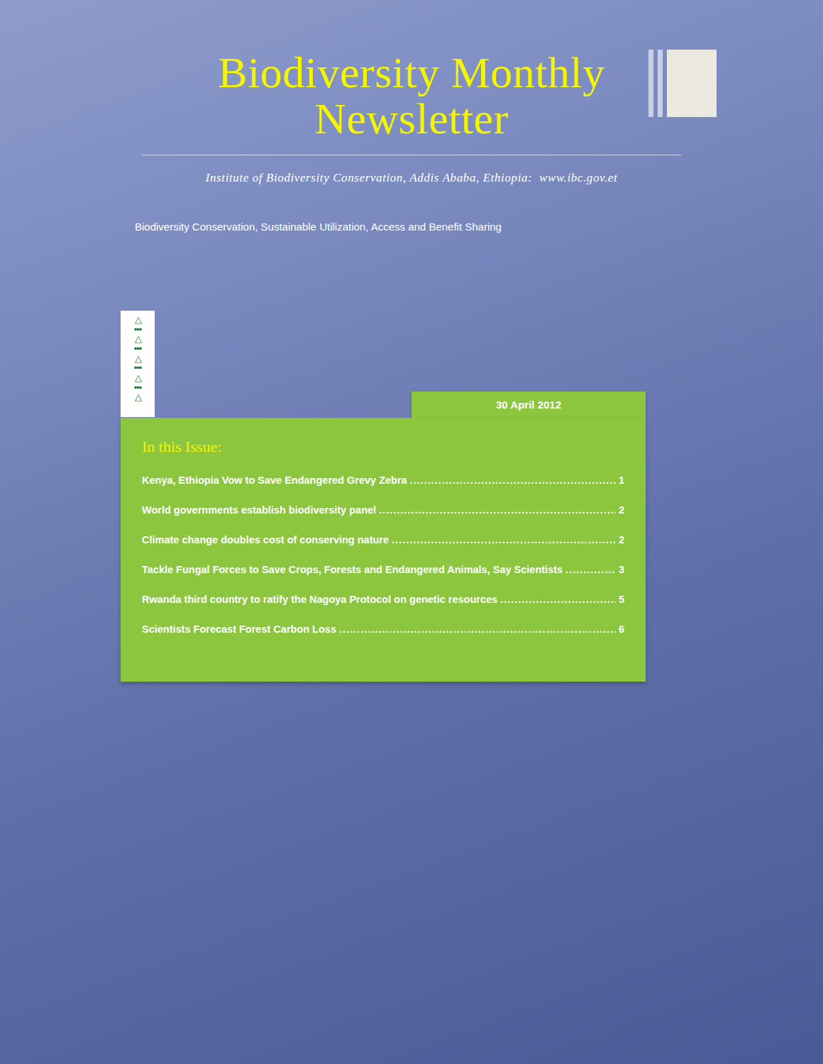Biodiversity Monthly Newsletter
Institute of Biodiversity Conservation, Addis Ababa, Ethiopia: www.ibc.gov.et
Biodiversity Conservation, Sustainable Utilization, Access and Benefit Sharing
△ ••• △ ••• △ ••• △ ••• △
30 April 2012
In this Issue:
Kenya, Ethiopia Vow to Save Endangered Grevy Zebra ....................................................................... 1
World governments establish biodiversity panel ............................................................................. 2
Climate change doubles cost of conserving nature ........................................................................... 2
Tackle Fungal Forces to Save Crops, Forests and Endangered Animals, Say Scientists .......................... 3
Rwanda third country to ratify the Nagoya Protocol on genetic resources .......................................... 5
Scientists Forecast Forest Carbon Loss ........................................................................................... 6